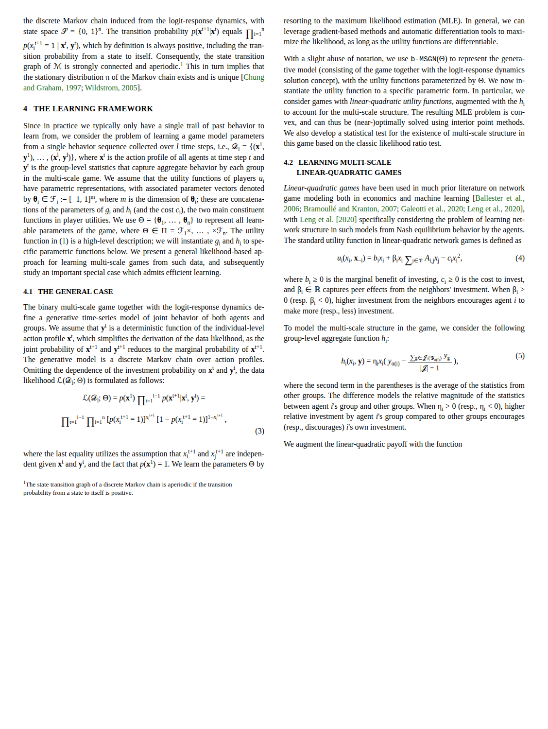the discrete Markov chain induced from the logit-response dynamics, with state space 𝒮 = {0, 1}n. The transition probability p(xt+1|xt) equals ∏i=1n p(xit+1 = 1 | xt, yt), which by definition is always positive, including the transition probability from a state to itself. Consequently, the state transition graph of ℳ is strongly connected and aperiodic.1 This in turn implies that the stationary distribution π of the Markov chain exists and is unique [Chung and Graham, 1997; Wildstrom, 2005].
4 THE LEARNING FRAMEWORK
Since in practice we typically only have a single trail of past behavior to learn from, we consider the problem of learning a game model parameters from a single behavior sequence collected over l time steps, i.e., 𝒟l = {(x1, y1), … , (xl, yl)}, where xt is the action profile of all agents at time step t and yt is the group-level statistics that capture aggregate behavior by each group in the multi-scale game. We assume that the utility functions of players ui have parametric representations, with associated parameter vectors denoted by θi ∈ ℱi := [−1, 1]m, where m is the dimension of θi; these are concatenations of the parameters of gi and hi (and the cost ci), the two main constituent functions in player utilities. We use Θ = {θ1, … , θn} to represent all learnable parameters of the game, where Θ ∈ Π = ℱ1×, … , ×ℱn. The utility function in (1) is a high-level description; we will instantiate gi and hi to specific parametric functions below. We present a general likelihood-based approach for learning multi-scale games from such data, and subsequently study an important special case which admits efficient learning.
4.1 THE GENERAL CASE
The binary multi-scale game together with the logit-response dynamics define a generative time-series model of joint behavior of both agents and groups. We assume that yt is a deterministic function of the individual-level action profile xt, which simplifies the derivation of the data likelihood, as the joint probability of xt+1 and yt+1 reduces to the marginal probability of xt+1. The generative model is a discrete Markov chain over action profiles. Omitting the dependence of the investment probability on xt and yt, the data likelihood ℒ(𝒟l; Θ) is formulated as follows:
ℒ(𝒟l; Θ) = p(x1) ∏t=1l−1 p(xt+1|xt, yt) =
∏t=1l−1 ∏i=1n [p(xit+1 = 1)]xit+1 [1 − p(xit+1 = 1)]1−xit+1 , (3)
where the last equality utilizes the assumption that xit+1 and xjt+1 are independent given xt and yt, and the fact that p(x1) = 1. We learn the parameters Θ by resorting to the maximum likelihood estimation (MLE). In general, we can leverage gradient-based methods and automatic differentiation tools to maximize the likelihood, as long as the utility functions are differentiable.
With a slight abuse of notation, we use b-MSGN(Θ) to represent the generative model (consisting of the game together with the logit-response dynamics solution concept), with the utility functions parameterized by Θ. We now instantiate the utility function to a specific parametric form. In particular, we consider games with linear-quadratic utility functions, augmented with the hi to account for the multi-scale structure. The resulting MLE problem is convex, and can thus be (near-)optimally solved using interior point methods. We also develop a statistical test for the existence of multi-scale structure in this game based on the classic likelihood ratio test.
4.2 LEARNING MULTI-SCALE
LINEAR-QUADRATIC GAMES
Linear-quadratic games have been used in much prior literature on network game modeling both in economics and machine learning [Ballester et al., 2006; Bramoullé and Kranton, 2007; Galeotti et al., 2020; Leng et al., 2020], with Leng et al. [2020] specifically considering the problem of learning network structure in such models from Nash equilibrium behavior by the agents. The standard utility function in linear-quadratic network games is defined as
ui(xi, x−i) = bixi + βixi ∑j∈𝒱 Ai,jxj − cixi2, (4)
where bi ≥ 0 is the marginal benefit of investing, ci ≥ 0 is the cost to invest, and βi ∈ ℝ captures peer effects from the neighbors' investment. When βi > 0 (resp. βi < 0), higher investment from the neighbors encourages agent i to make more (resp., less) investment.
To model the multi-scale structure in the game, we consider the following group-level aggregate function hi:
hi(xi, y) = ηixi( yα(i) − ∑g∈𝒥\{𝒢α(i)} yg|𝒥| − 1 ), (5)
where the second term in the parentheses is the average of the statistics from other groups. The difference models the relative magnitude of the statistics between agent i's group and other groups. When ηi > 0 (resp., ηi < 0), higher relative investment by agent i's group compared to other groups encourages (resp., discourages) i's own investment.
We augment the linear-quadratic payoff with the function
1The state transition graph of a discrete Markov chain is aperiodic if the transition probability from a state to itself is positive.